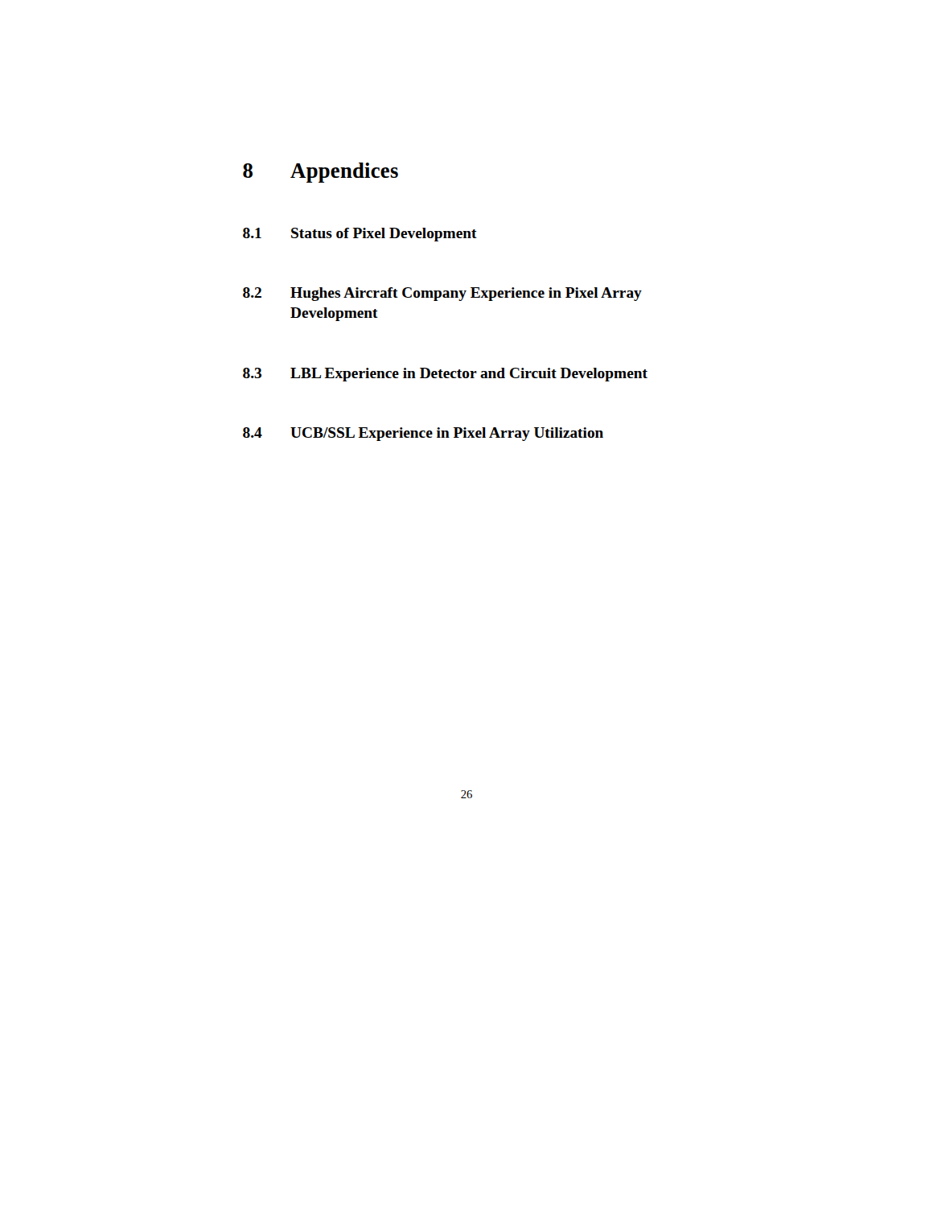8 Appendices
8.1 Status of Pixel Development
8.2 Hughes Aircraft Company Experience in Pixel Array Development
8.3 LBL Experience in Detector and Circuit Development
8.4 UCB/SSL Experience in Pixel Array Utilization
26